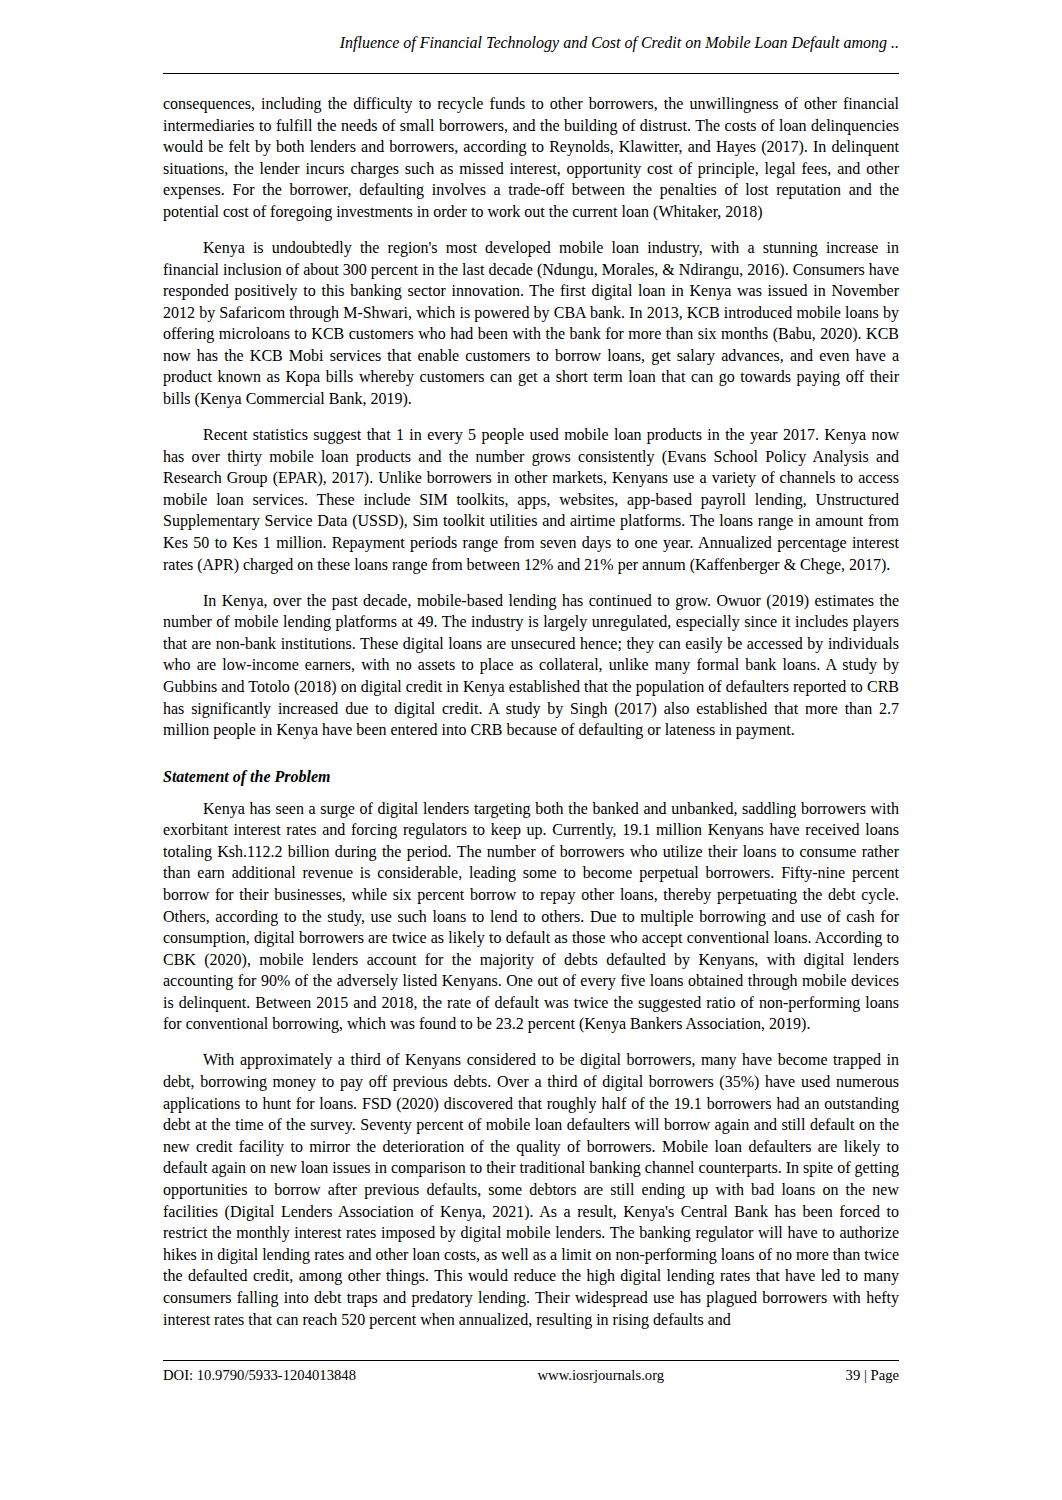Influence of Financial Technology and Cost of Credit on Mobile Loan Default among ..
consequences, including the difficulty to recycle funds to other borrowers, the unwillingness of other financial intermediaries to fulfill the needs of small borrowers, and the building of distrust. The costs of loan delinquencies would be felt by both lenders and borrowers, according to Reynolds, Klawitter, and Hayes (2017). In delinquent situations, the lender incurs charges such as missed interest, opportunity cost of principle, legal fees, and other expenses. For the borrower, defaulting involves a trade-off between the penalties of lost reputation and the potential cost of foregoing investments in order to work out the current loan (Whitaker, 2018)
Kenya is undoubtedly the region's most developed mobile loan industry, with a stunning increase in financial inclusion of about 300 percent in the last decade (Ndungu, Morales, & Ndirangu, 2016). Consumers have responded positively to this banking sector innovation. The first digital loan in Kenya was issued in November 2012 by Safaricom through M-Shwari, which is powered by CBA bank. In 2013, KCB introduced mobile loans by offering microloans to KCB customers who had been with the bank for more than six months (Babu, 2020). KCB now has the KCB Mobi services that enable customers to borrow loans, get salary advances, and even have a product known as Kopa bills whereby customers can get a short term loan that can go towards paying off their bills (Kenya Commercial Bank, 2019).
Recent statistics suggest that 1 in every 5 people used mobile loan products in the year 2017. Kenya now has over thirty mobile loan products and the number grows consistently (Evans School Policy Analysis and Research Group (EPAR), 2017). Unlike borrowers in other markets, Kenyans use a variety of channels to access mobile loan services. These include SIM toolkits, apps, websites, app-based payroll lending, Unstructured Supplementary Service Data (USSD), Sim toolkit utilities and airtime platforms. The loans range in amount from Kes 50 to Kes 1 million. Repayment periods range from seven days to one year. Annualized percentage interest rates (APR) charged on these loans range from between 12% and 21% per annum (Kaffenberger & Chege, 2017).
In Kenya, over the past decade, mobile-based lending has continued to grow. Owuor (2019) estimates the number of mobile lending platforms at 49. The industry is largely unregulated, especially since it includes players that are non-bank institutions. These digital loans are unsecured hence; they can easily be accessed by individuals who are low-income earners, with no assets to place as collateral, unlike many formal bank loans. A study by Gubbins and Totolo (2018) on digital credit in Kenya established that the population of defaulters reported to CRB has significantly increased due to digital credit. A study by Singh (2017) also established that more than 2.7 million people in Kenya have been entered into CRB because of defaulting or lateness in payment.
Statement of the Problem
Kenya has seen a surge of digital lenders targeting both the banked and unbanked, saddling borrowers with exorbitant interest rates and forcing regulators to keep up. Currently, 19.1 million Kenyans have received loans totaling Ksh.112.2 billion during the period. The number of borrowers who utilize their loans to consume rather than earn additional revenue is considerable, leading some to become perpetual borrowers. Fifty-nine percent borrow for their businesses, while six percent borrow to repay other loans, thereby perpetuating the debt cycle. Others, according to the study, use such loans to lend to others. Due to multiple borrowing and use of cash for consumption, digital borrowers are twice as likely to default as those who accept conventional loans. According to CBK (2020), mobile lenders account for the majority of debts defaulted by Kenyans, with digital lenders accounting for 90% of the adversely listed Kenyans. One out of every five loans obtained through mobile devices is delinquent. Between 2015 and 2018, the rate of default was twice the suggested ratio of non-performing loans for conventional borrowing, which was found to be 23.2 percent (Kenya Bankers Association, 2019).
With approximately a third of Kenyans considered to be digital borrowers, many have become trapped in debt, borrowing money to pay off previous debts. Over a third of digital borrowers (35%) have used numerous applications to hunt for loans. FSD (2020) discovered that roughly half of the 19.1 borrowers had an outstanding debt at the time of the survey. Seventy percent of mobile loan defaulters will borrow again and still default on the new credit facility to mirror the deterioration of the quality of borrowers. Mobile loan defaulters are likely to default again on new loan issues in comparison to their traditional banking channel counterparts. In spite of getting opportunities to borrow after previous defaults, some debtors are still ending up with bad loans on the new facilities (Digital Lenders Association of Kenya, 2021). As a result, Kenya's Central Bank has been forced to restrict the monthly interest rates imposed by digital mobile lenders. The banking regulator will have to authorize hikes in digital lending rates and other loan costs, as well as a limit on non-performing loans of no more than twice the defaulted credit, among other things. This would reduce the high digital lending rates that have led to many consumers falling into debt traps and predatory lending. Their widespread use has plagued borrowers with hefty interest rates that can reach 520 percent when annualized, resulting in rising defaults and
DOI: 10.9790/5933-1204013848 www.iosrjournals.org 39 | Page